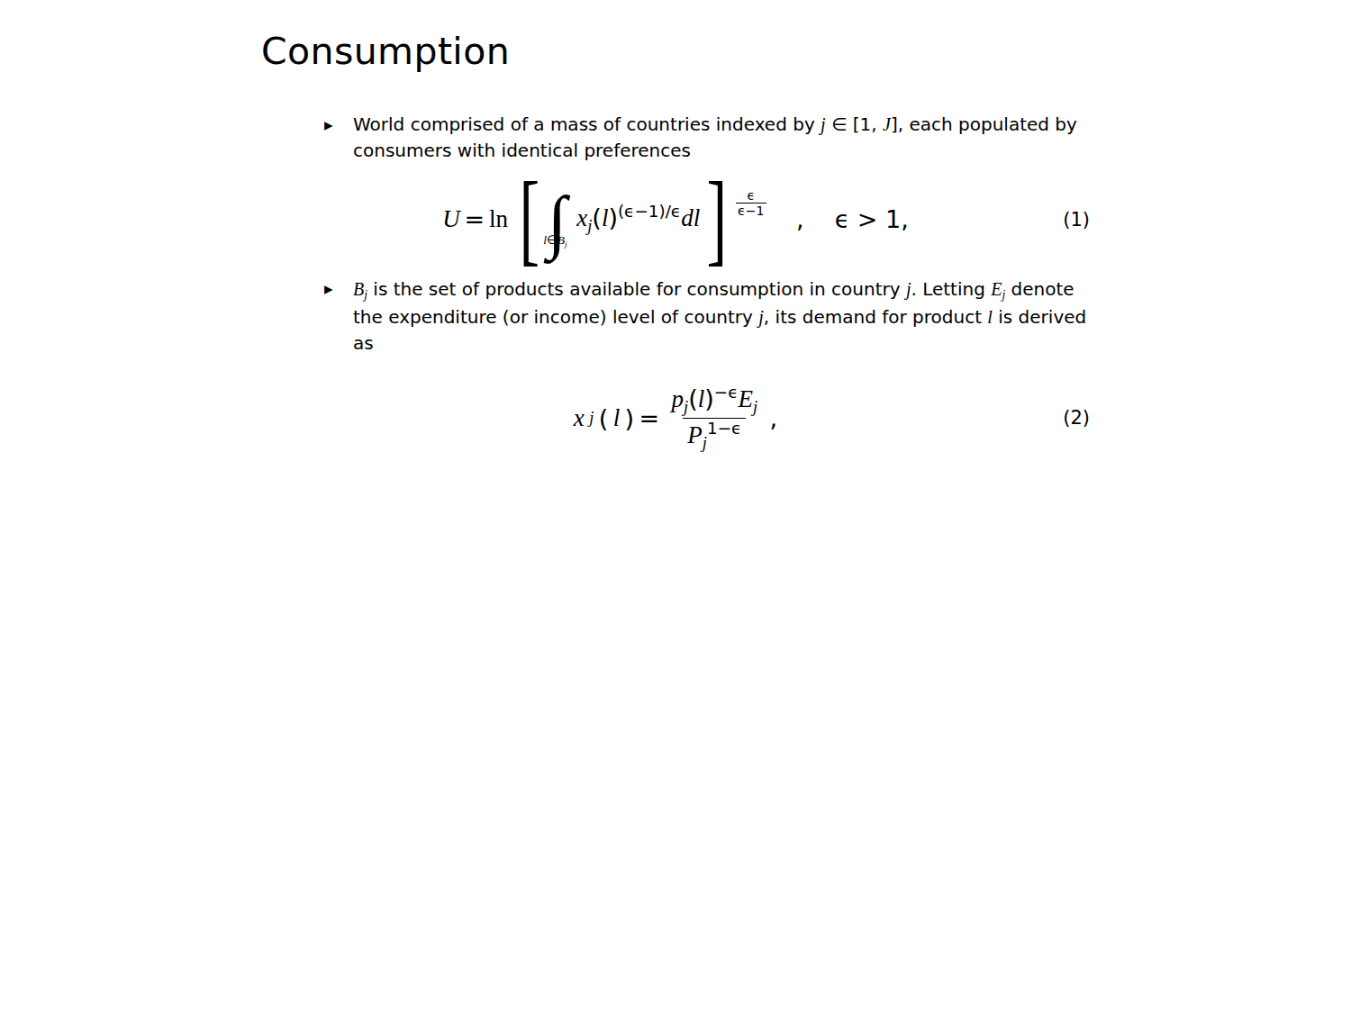Consumption
World comprised of a mass of countries indexed by j ∈ [1, J], each populated by consumers with identical preferences
U = ln [ ∫ l∈Bj xj(l)(ϵ−1)/ϵ dl ] ϵ ϵ−1 , ϵ > 1,
(1)
Bj is the set of products available for consumption in country j. Letting Ej denote the expenditure (or income) level of country j, its demand for product l is derived as
xj(l) = pj(l)−ϵ Ej Pj 1−ϵ ,
(2)